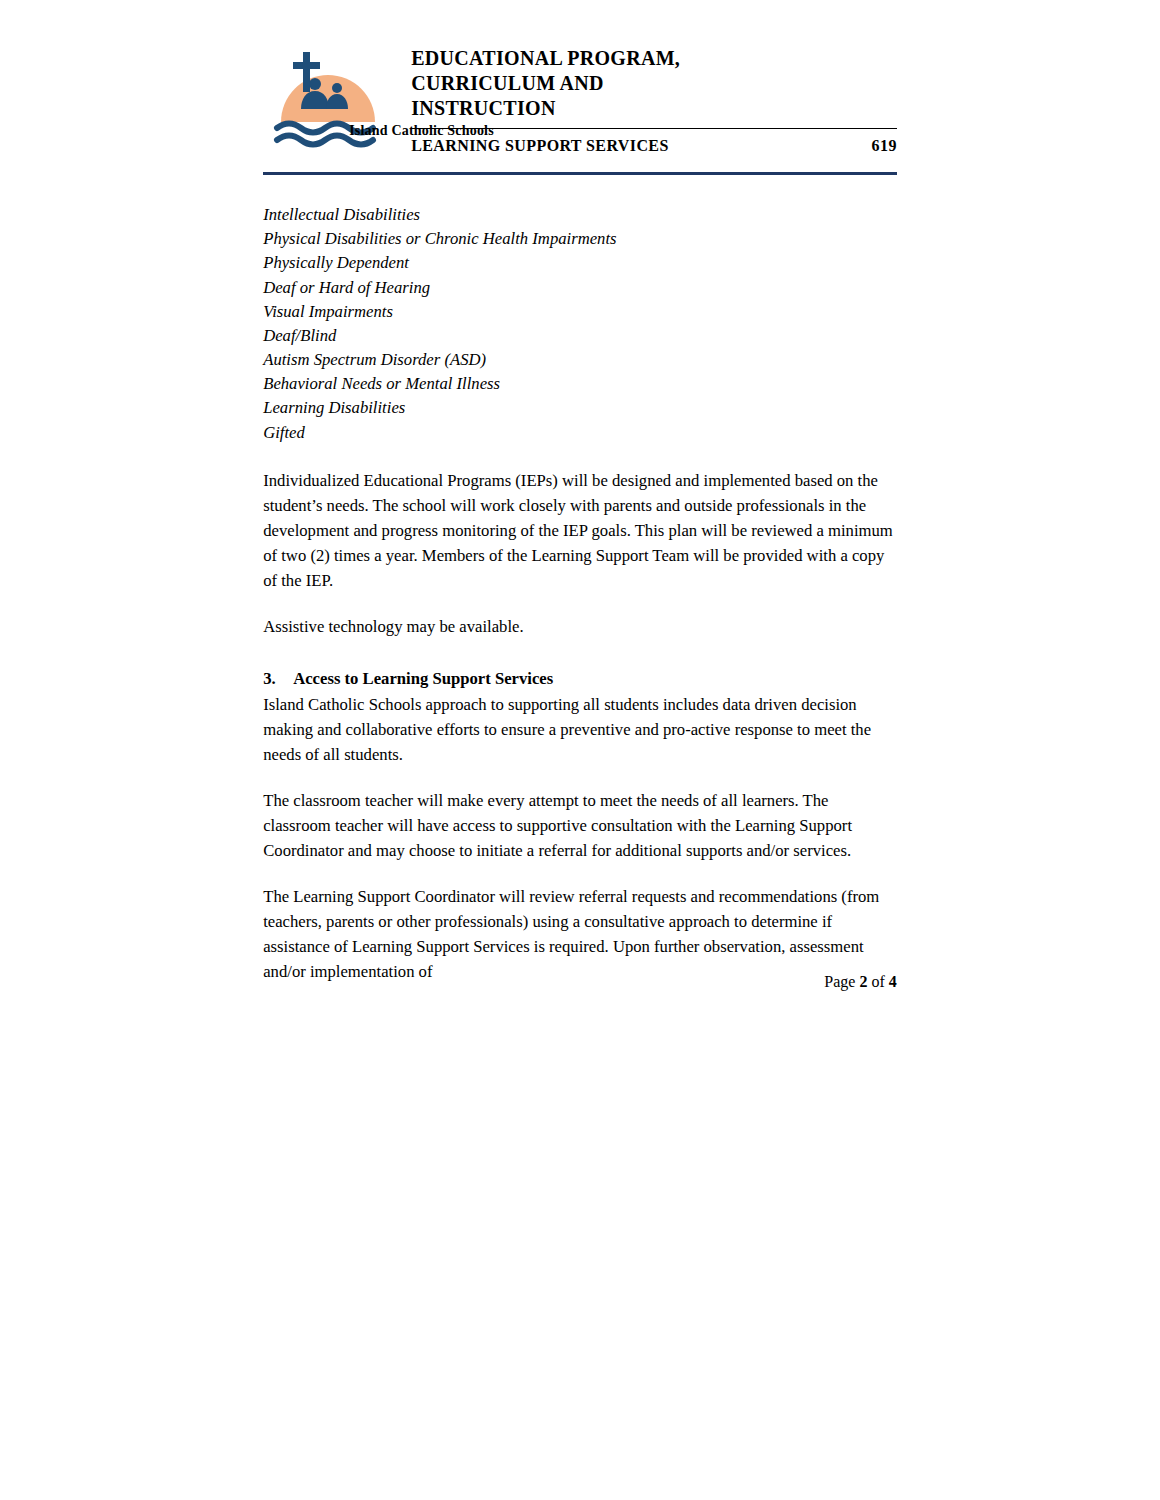Island Catholic Schools
EDUCATIONAL PROGRAM,
CURRICULUM AND
INSTRUCTION
LEARNING SUPPORT SERVICES 619
Intellectual Disabilities
Physical Disabilities or Chronic Health Impairments
Physically Dependent
Deaf or Hard of Hearing
Visual Impairments
Deaf/Blind
Autism Spectrum Disorder (ASD)
Behavioral Needs or Mental Illness
Learning Disabilities
Gifted
Individualized Educational Programs (IEPs) will be designed and implemented based on the student’s needs. The school will work closely with parents and outside professionals in the development and progress monitoring of the IEP goals. This plan will be reviewed a minimum of two (2) times a year. Members of the Learning Support Team will be provided with a copy of the IEP.
Assistive technology may be available.
3. Access to Learning Support Services
Island Catholic Schools approach to supporting all students includes data driven decision making and collaborative efforts to ensure a preventive and pro-active response to meet the needs of all students.
The classroom teacher will make every attempt to meet the needs of all learners. The classroom teacher will have access to supportive consultation with the Learning Support Coordinator and may choose to initiate a referral for additional supports and/or services.
The Learning Support Coordinator will review referral requests and recommendations (from teachers, parents or other professionals) using a consultative approach to determine if assistance of Learning Support Services is required. Upon further observation, assessment and/or implementation of
Page 2 of 4